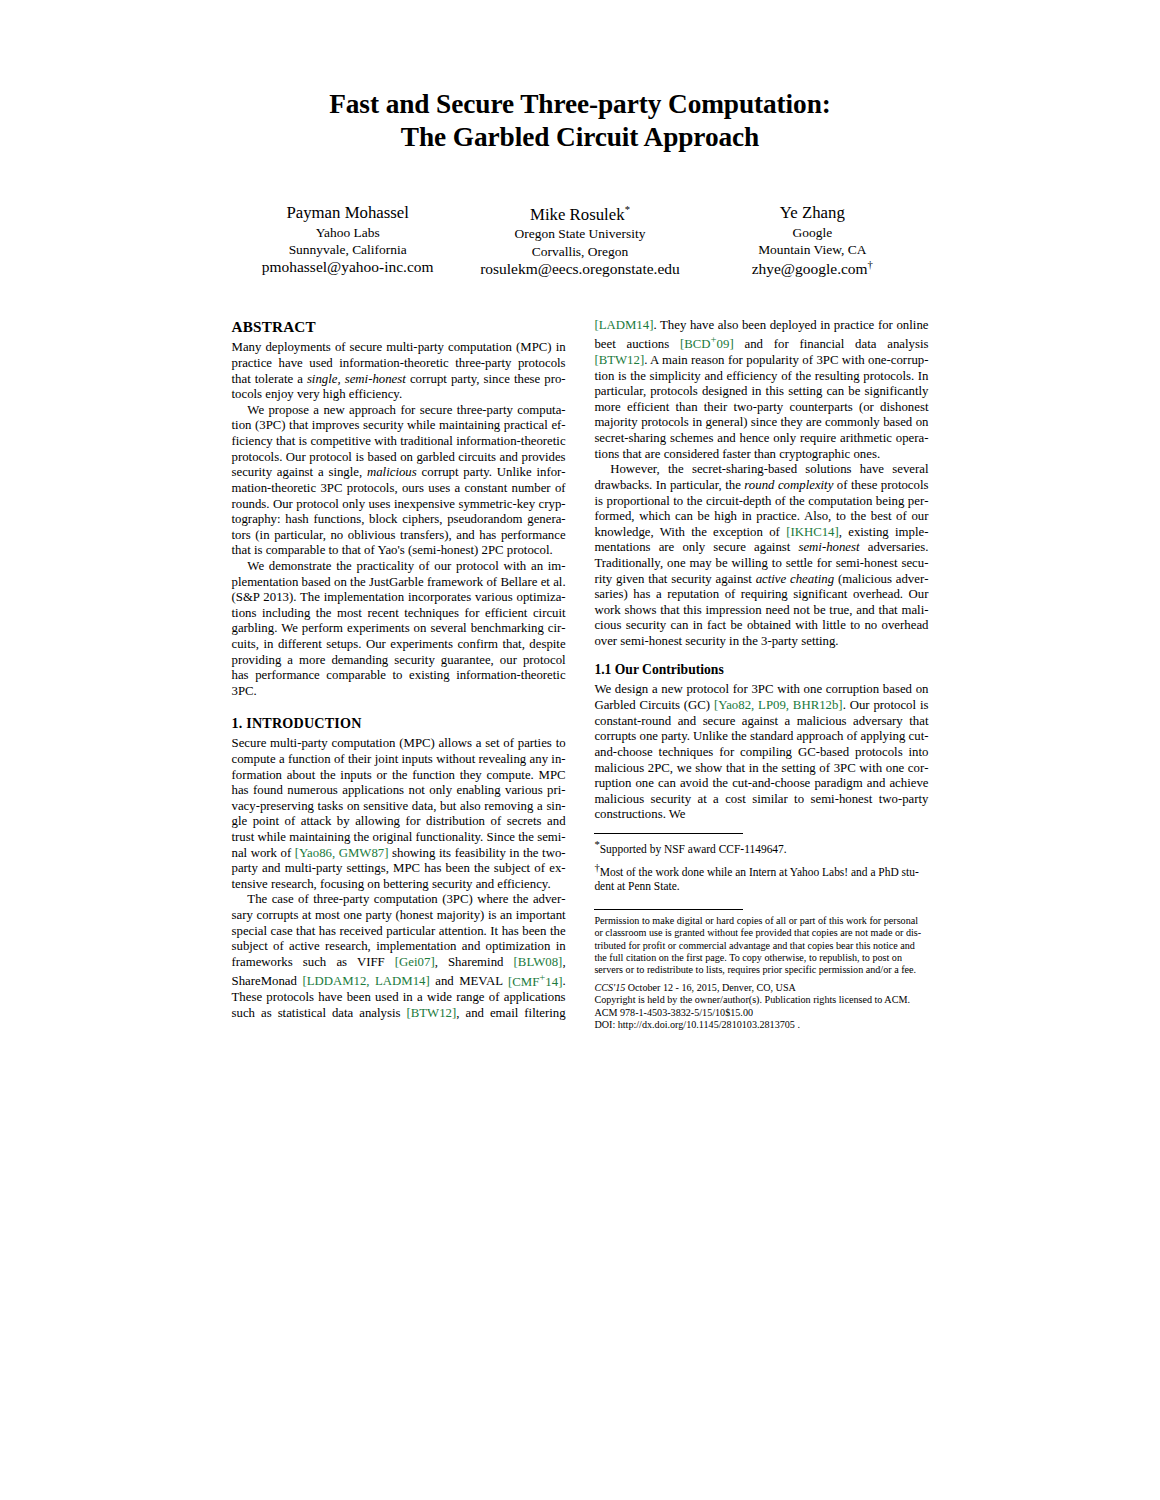Fast and Secure Three-party Computation:
The Garbled Circuit Approach
| Payman Mohassel Yahoo Labs Sunnyvale, California pmohassel@yahoo-inc.com | Mike Rosulek * Oregon State University Corvallis, Oregon rosulekm@eecs.oregonstate.edu | Ye Zhang Google Mountain View, CA zhye@google.com † |
ABSTRACT
Many deployments of secure multi-party computation (MPC) in practice have used information-theoretic three-party protocols that tolerate a single, semi-honest corrupt party, since these protocols enjoy very high efficiency.
We propose a new approach for secure three-party computation (3PC) that improves security while maintaining practical efficiency that is competitive with traditional information-theoretic protocols. Our protocol is based on garbled circuits and provides security against a single, malicious corrupt party. Unlike information-theoretic 3PC protocols, ours uses a constant number of rounds. Our protocol only uses inexpensive symmetric-key cryptography: hash functions, block ciphers, pseudorandom generators (in particular, no oblivious transfers), and has performance that is comparable to that of Yao's (semi-honest) 2PC protocol.
We demonstrate the practicality of our protocol with an implementation based on the JustGarble framework of Bellare et al. (S&P 2013). The implementation incorporates various optimizations including the most recent techniques for efficient circuit garbling. We perform experiments on several benchmarking circuits, in different setups. Our experiments confirm that, despite providing a more demanding security guarantee, our protocol has performance comparable to existing information-theoretic 3PC.
1. INTRODUCTION
Secure multi-party computation (MPC) allows a set of parties to compute a function of their joint inputs without revealing any information about the inputs or the function they compute. MPC has found numerous applications not only enabling various privacy-preserving tasks on sensitive data, but also removing a single point of attack by allowing for distribution of secrets and trust while maintaining the original functionality. Since the seminal work of [Yao86, GMW87] showing its feasibility in the two-party and multi-party settings, MPC has been the subject of extensive research, focusing on bettering security and efficiency.
The case of three-party computation (3PC) where the adversary corrupts at most one party (honest majority) is an important special case that has received particular attention. It has been the subject of active research, implementation and optimization in frameworks such as VIFF [Gei07], Sharemind [BLW08], ShareMonad [LDDAM12, LADM14] and MEVAL [CMF+14]. These protocols have been used in a wide range of applications such as statistical data analysis [BTW12], and email filtering [LADM14]. They have also been deployed in practice for online beet auctions [BCD+09] and for financial data analysis [BTW12]. A main reason for popularity of 3PC with one-corruption is the simplicity and efficiency of the resulting protocols. In particular, protocols designed in this setting can be significantly more efficient than their two-party counterparts (or dishonest majority protocols in general) since they are commonly based on secret-sharing schemes and hence only require arithmetic operations that are considered faster than cryptographic ones.
However, the secret-sharing-based solutions have several drawbacks. In particular, the round complexity of these protocols is proportional to the circuit-depth of the computation being performed, which can be high in practice. Also, to the best of our knowledge, With the exception of [IKHC14], existing implementations are only secure against semi-honest adversaries. Traditionally, one may be willing to settle for semi-honest security given that security against active cheating (malicious adversaries) has a reputation of requiring significant overhead. Our work shows that this impression need not be true, and that malicious security can in fact be obtained with little to no overhead over semi-honest security in the 3-party setting.
1.1 Our Contributions
We design a new protocol for 3PC with one corruption based on Garbled Circuits (GC) [Yao82, LP09, BHR12b]. Our protocol is constant-round and secure against a malicious adversary that corrupts one party. Unlike the standard approach of applying cut-and-choose techniques for compiling GC-based protocols into malicious 2PC, we show that in the setting of 3PC with one corruption one can avoid the cut-and-choose paradigm and achieve malicious security at a cost similar to semi-honest two-party constructions. We
*Supported by NSF award CCF-1149647.
†Most of the work done while an Intern at Yahoo Labs! and a PhD student at Penn State.
Permission to make digital or hard copies of all or part of this work for personal or classroom use is granted without fee provided that copies are not made or distributed for profit or commercial advantage and that copies bear this notice and the full citation on the first page. To copy otherwise, to republish, to post on servers or to redistribute to lists, requires prior specific permission and/or a fee.
CCS'15 October 12 - 16, 2015, Denver, CO, USA
Copyright is held by the owner/author(s). Publication rights licensed to ACM. ACM 978-1-4503-3832-5/15/10$15.00
DOI: http://dx.doi.org/10.1145/2810103.2813705 .